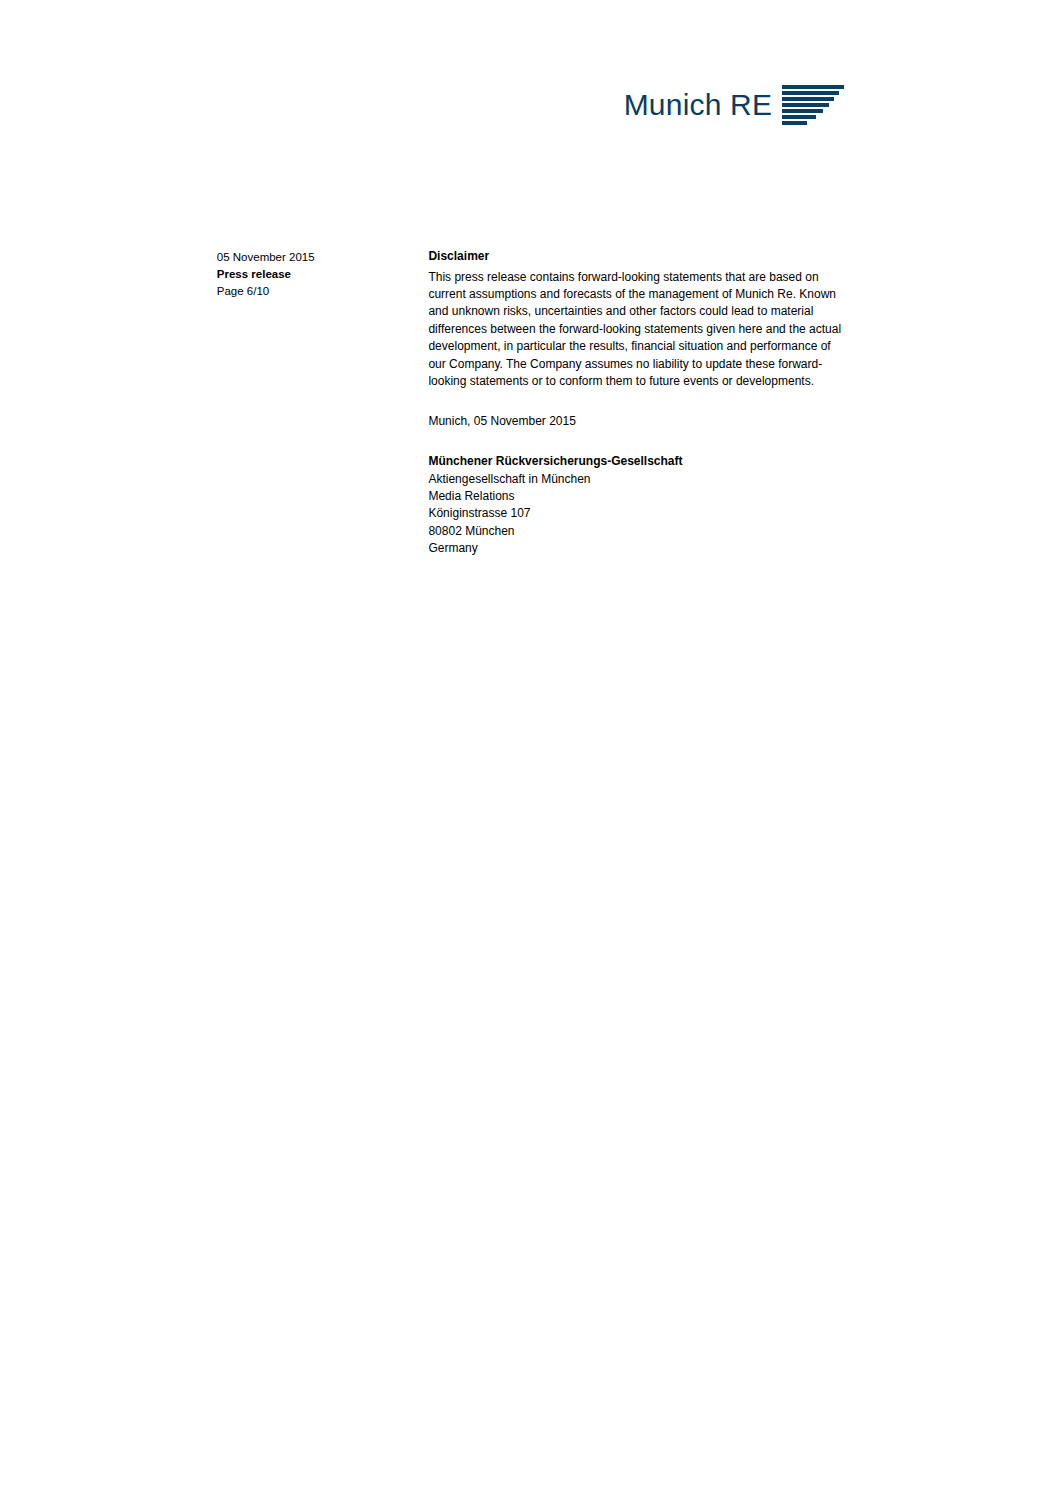Munich RE
05 November 2015
Press release
Page 6/10
Disclaimer
This press release contains forward-looking statements that are based on current assumptions and forecasts of the management of Munich Re. Known and unknown risks, uncertainties and other factors could lead to material differences between the forward-looking statements given here and the actual development, in particular the results, financial situation and performance of our Company. The Company assumes no liability to update these forward-looking statements or to conform them to future events or developments.
Munich, 05 November 2015
Münchener Rückversicherungs-Gesellschaft
Aktiengesellschaft in München
Media Relations
Königinstrasse 107
80802 München
Germany